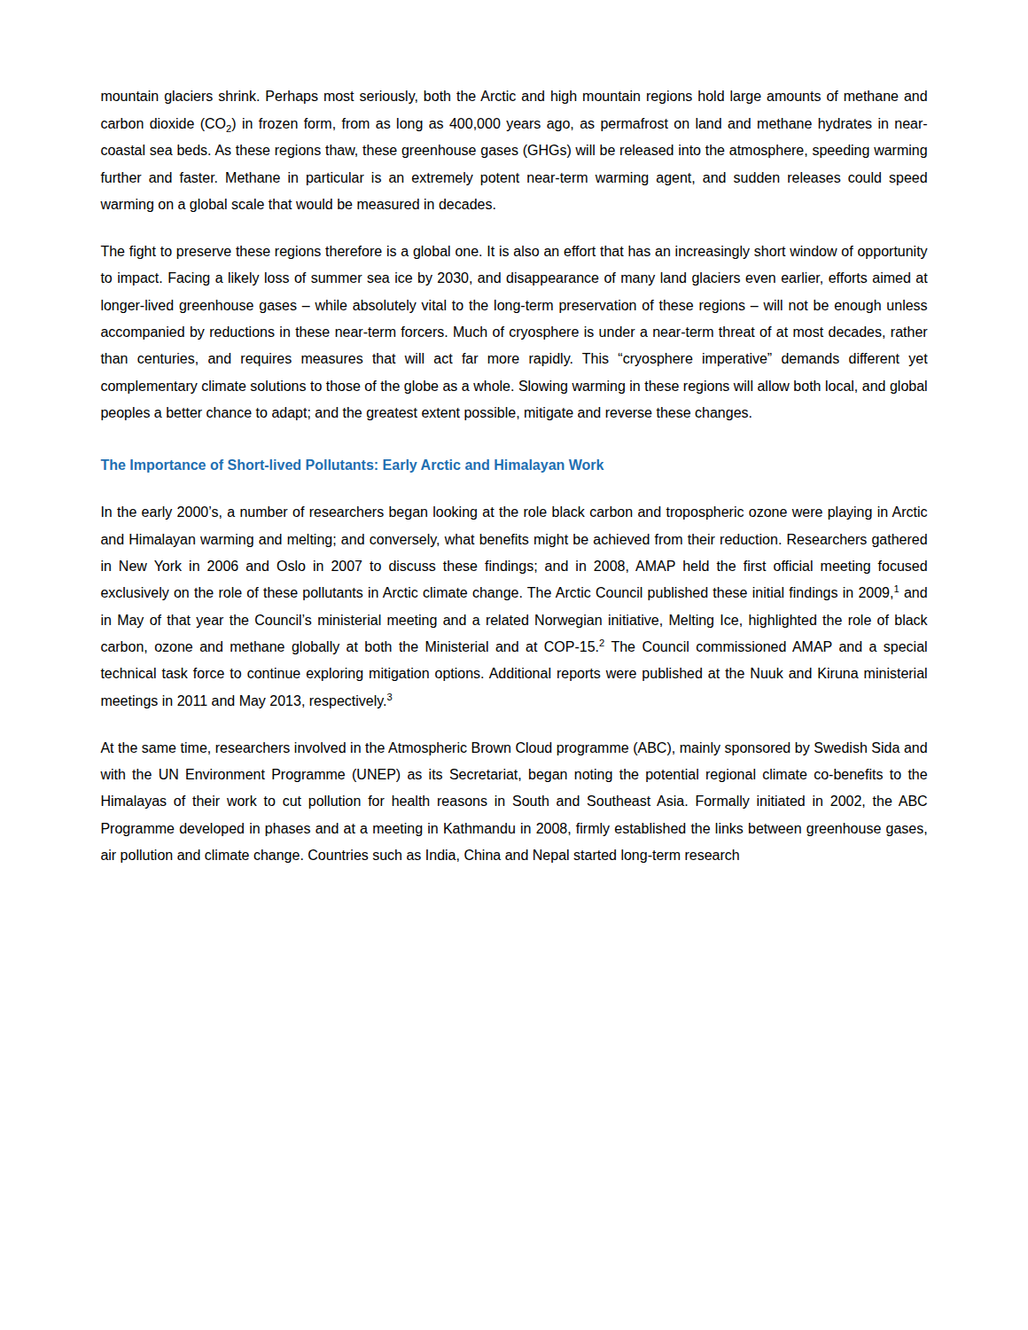mountain glaciers shrink. Perhaps most seriously, both the Arctic and high mountain regions hold large amounts of methane and carbon dioxide (CO2) in frozen form, from as long as 400,000 years ago, as permafrost on land and methane hydrates in near-coastal sea beds. As these regions thaw, these greenhouse gases (GHGs) will be released into the atmosphere, speeding warming further and faster. Methane in particular is an extremely potent near-term warming agent, and sudden releases could speed warming on a global scale that would be measured in decades.
The fight to preserve these regions therefore is a global one. It is also an effort that has an increasingly short window of opportunity to impact. Facing a likely loss of summer sea ice by 2030, and disappearance of many land glaciers even earlier, efforts aimed at longer-lived greenhouse gases – while absolutely vital to the long-term preservation of these regions – will not be enough unless accompanied by reductions in these near-term forcers. Much of cryosphere is under a near-term threat of at most decades, rather than centuries, and requires measures that will act far more rapidly. This “cryosphere imperative” demands different yet complementary climate solutions to those of the globe as a whole. Slowing warming in these regions will allow both local, and global peoples a better chance to adapt; and the greatest extent possible, mitigate and reverse these changes.
The Importance of Short-lived Pollutants: Early Arctic and Himalayan Work
In the early 2000’s, a number of researchers began looking at the role black carbon and tropospheric ozone were playing in Arctic and Himalayan warming and melting; and conversely, what benefits might be achieved from their reduction. Researchers gathered in New York in 2006 and Oslo in 2007 to discuss these findings; and in 2008, AMAP held the first official meeting focused exclusively on the role of these pollutants in Arctic climate change. The Arctic Council published these initial findings in 2009,1 and in May of that year the Council’s ministerial meeting and a related Norwegian initiative, Melting Ice, highlighted the role of black carbon, ozone and methane globally at both the Ministerial and at COP-15.2 The Council commissioned AMAP and a special technical task force to continue exploring mitigation options. Additional reports were published at the Nuuk and Kiruna ministerial meetings in 2011 and May 2013, respectively.3
At the same time, researchers involved in the Atmospheric Brown Cloud programme (ABC), mainly sponsored by Swedish Sida and with the UN Environment Programme (UNEP) as its Secretariat, began noting the potential regional climate co-benefits to the Himalayas of their work to cut pollution for health reasons in South and Southeast Asia. Formally initiated in 2002, the ABC Programme developed in phases and at a meeting in Kathmandu in 2008, firmly established the links between greenhouse gases, air pollution and climate change. Countries such as India, China and Nepal started long-term research